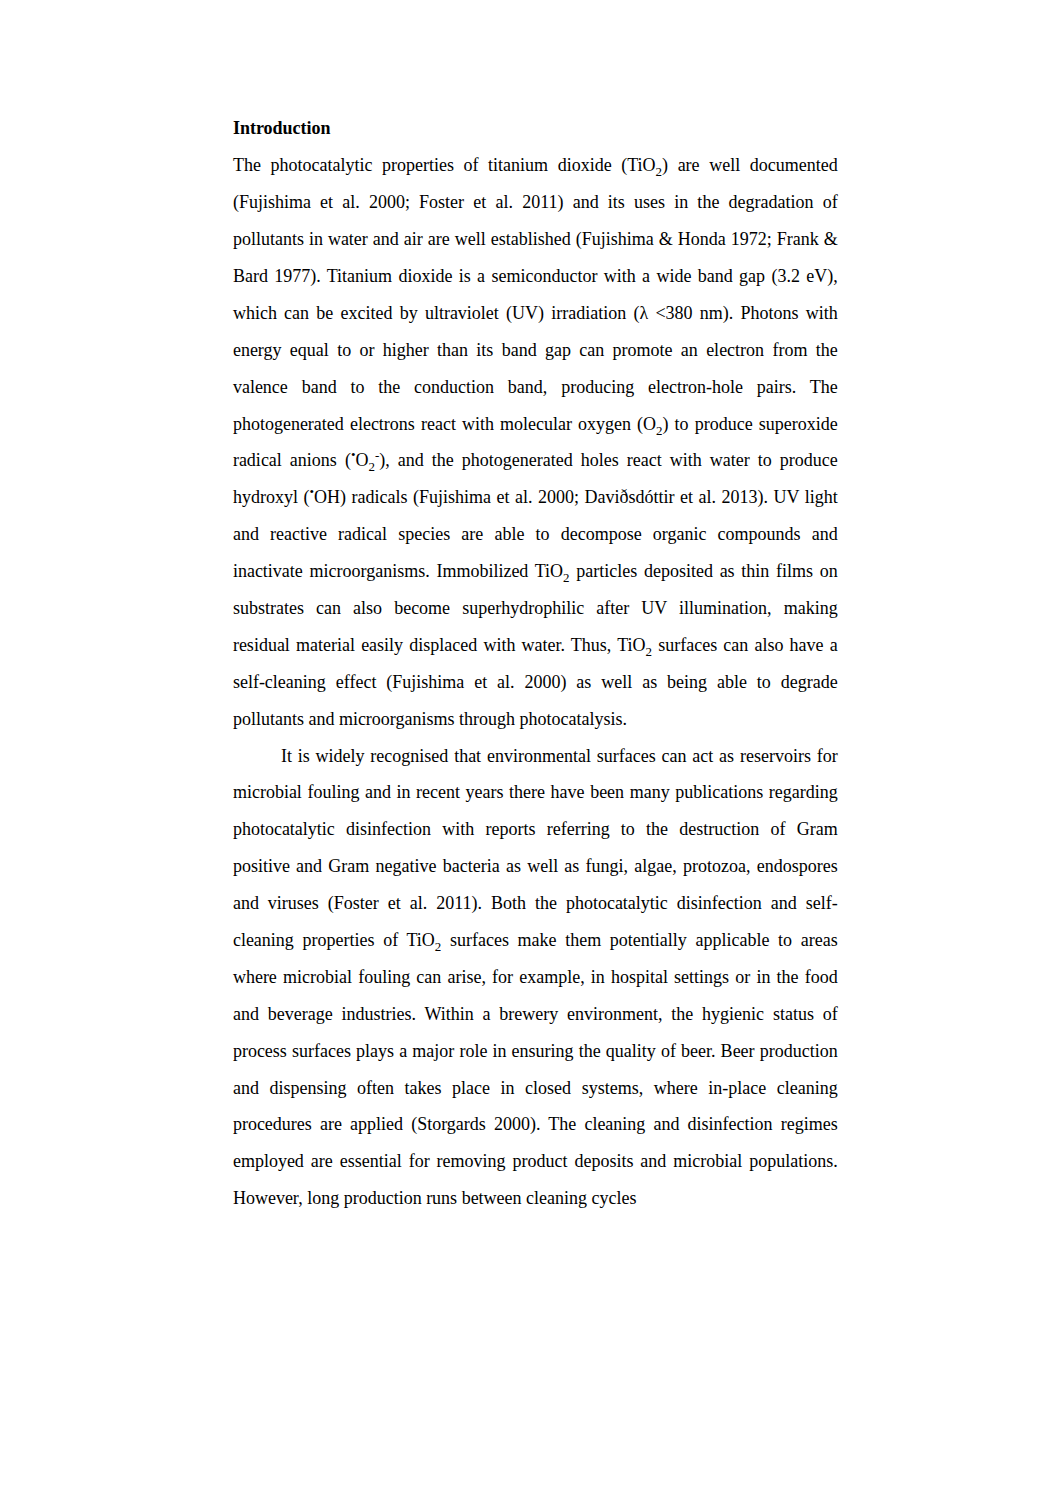Introduction
The photocatalytic properties of titanium dioxide (TiO2) are well documented (Fujishima et al. 2000; Foster et al. 2011) and its uses in the degradation of pollutants in water and air are well established (Fujishima & Honda 1972; Frank & Bard 1977). Titanium dioxide is a semiconductor with a wide band gap (3.2 eV), which can be excited by ultraviolet (UV) irradiation (λ <380 nm). Photons with energy equal to or higher than its band gap can promote an electron from the valence band to the conduction band, producing electron-hole pairs. The photogenerated electrons react with molecular oxygen (O2) to produce superoxide radical anions (•O2-), and the photogenerated holes react with water to produce hydroxyl (•OH) radicals (Fujishima et al. 2000; Daviðsdóttir et al. 2013). UV light and reactive radical species are able to decompose organic compounds and inactivate microorganisms. Immobilized TiO2 particles deposited as thin films on substrates can also become superhydrophilic after UV illumination, making residual material easily displaced with water. Thus, TiO2 surfaces can also have a self-cleaning effect (Fujishima et al. 2000) as well as being able to degrade pollutants and microorganisms through photocatalysis.
It is widely recognised that environmental surfaces can act as reservoirs for microbial fouling and in recent years there have been many publications regarding photocatalytic disinfection with reports referring to the destruction of Gram positive and Gram negative bacteria as well as fungi, algae, protozoa, endospores and viruses (Foster et al. 2011). Both the photocatalytic disinfection and self-cleaning properties of TiO2 surfaces make them potentially applicable to areas where microbial fouling can arise, for example, in hospital settings or in the food and beverage industries. Within a brewery environment, the hygienic status of process surfaces plays a major role in ensuring the quality of beer. Beer production and dispensing often takes place in closed systems, where in-place cleaning procedures are applied (Storgards 2000). The cleaning and disinfection regimes employed are essential for removing product deposits and microbial populations. However, long production runs between cleaning cycles